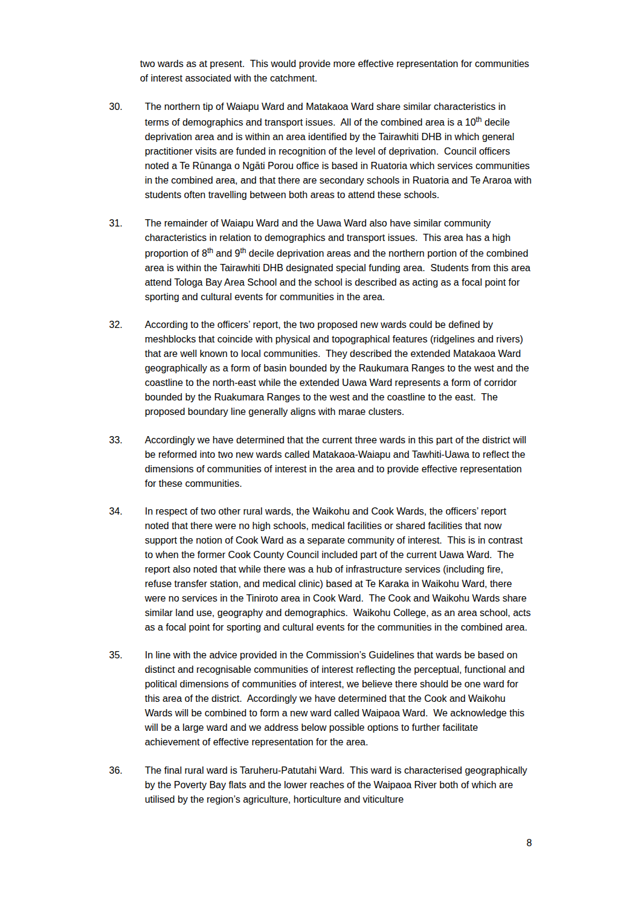two wards as at present. This would provide more effective representation for communities of interest associated with the catchment.
30.
The northern tip of Waiapu Ward and Matakaoa Ward share similar characteristics in terms of demographics and transport issues. All of the combined area is a 10th decile deprivation area and is within an area identified by the Tairawhiti DHB in which general practitioner visits are funded in recognition of the level of deprivation. Council officers noted a Te Rūnanga o Ngāti Porou office is based in Ruatoria which services communities in the combined area, and that there are secondary schools in Ruatoria and Te Araroa with students often travelling between both areas to attend these schools.
31.
The remainder of Waiapu Ward and the Uawa Ward also have similar community characteristics in relation to demographics and transport issues. This area has a high proportion of 8th and 9th decile deprivation areas and the northern portion of the combined area is within the Tairawhiti DHB designated special funding area. Students from this area attend Tologa Bay Area School and the school is described as acting as a focal point for sporting and cultural events for communities in the area.
32.
According to the officers’ report, the two proposed new wards could be defined by meshblocks that coincide with physical and topographical features (ridgelines and rivers) that are well known to local communities. They described the extended Matakaoa Ward geographically as a form of basin bounded by the Raukumara Ranges to the west and the coastline to the north-east while the extended Uawa Ward represents a form of corridor bounded by the Ruakumara Ranges to the west and the coastline to the east. The proposed boundary line generally aligns with marae clusters.
33.
Accordingly we have determined that the current three wards in this part of the district will be reformed into two new wards called Matakaoa-Waiapu and Tawhiti-Uawa to reflect the dimensions of communities of interest in the area and to provide effective representation for these communities.
34.
In respect of two other rural wards, the Waikohu and Cook Wards, the officers’ report noted that there were no high schools, medical facilities or shared facilities that now support the notion of Cook Ward as a separate community of interest. This is in contrast to when the former Cook County Council included part of the current Uawa Ward. The report also noted that while there was a hub of infrastructure services (including fire, refuse transfer station, and medical clinic) based at Te Karaka in Waikohu Ward, there were no services in the Tiniroto area in Cook Ward. The Cook and Waikohu Wards share similar land use, geography and demographics. Waikohu College, as an area school, acts as a focal point for sporting and cultural events for the communities in the combined area.
35.
In line with the advice provided in the Commission’s Guidelines that wards be based on distinct and recognisable communities of interest reflecting the perceptual, functional and political dimensions of communities of interest, we believe there should be one ward for this area of the district. Accordingly we have determined that the Cook and Waikohu Wards will be combined to form a new ward called Waipaoa Ward. We acknowledge this will be a large ward and we address below possible options to further facilitate achievement of effective representation for the area.
36.
The final rural ward is Taruheru-Patutahi Ward. This ward is characterised geographically by the Poverty Bay flats and the lower reaches of the Waipaoa River both of which are utilised by the region’s agriculture, horticulture and viticulture
8